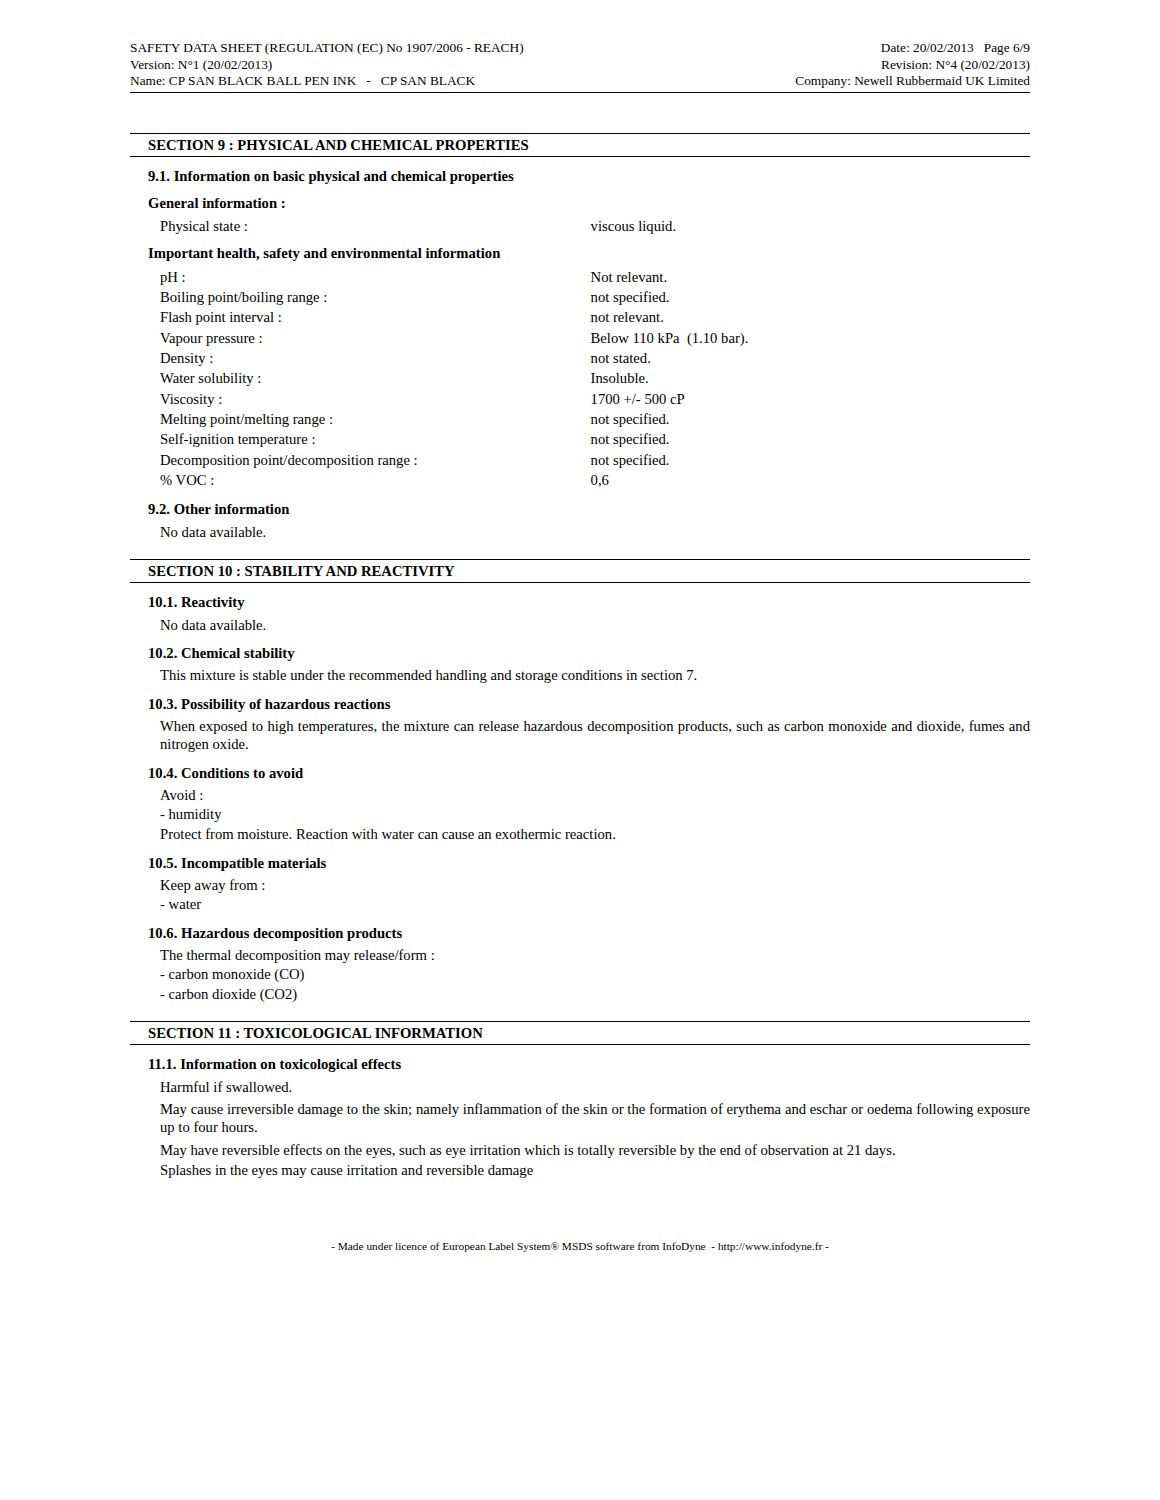| SAFETY DATA SHEET (REGULATION (EC) No 1907/2006 - REACH) | Date: 20/02/2013 Page 6/9 |
| Version: N°1 (20/02/2013) | Revision: N°4 (20/02/2013) |
| Name: CP SAN BLACK BALL PEN INK - CP SAN BLACK | Company: Newell Rubbermaid UK Limited |
SECTION 9 : PHYSICAL AND CHEMICAL PROPERTIES
9.1. Information on basic physical and chemical properties
General information :
| Physical state : | viscous liquid. |
Important health, safety and environmental information
| pH : | Not relevant. |
| Boiling point/boiling range : | not specified. |
| Flash point interval : | not relevant. |
| Vapour pressure : | Below 110 kPa (1.10 bar). |
| Density : | not stated. |
| Water solubility : | Insoluble. |
| Viscosity : | 1700 +/- 500 cP |
| Melting point/melting range : | not specified. |
| Self-ignition temperature : | not specified. |
| Decomposition point/decomposition range : | not specified. |
| % VOC : | 0,6 |
9.2. Other information
No data available.
SECTION 10 : STABILITY AND REACTIVITY
10.1. Reactivity
No data available.
10.2. Chemical stability
This mixture is stable under the recommended handling and storage conditions in section 7.
10.3. Possibility of hazardous reactions
When exposed to high temperatures, the mixture can release hazardous decomposition products, such as carbon monoxide and dioxide, fumes and nitrogen oxide.
10.4. Conditions to avoid
Avoid :
- humidity
Protect from moisture. Reaction with water can cause an exothermic reaction.
10.5. Incompatible materials
Keep away from :
- water
10.6. Hazardous decomposition products
The thermal decomposition may release/form :
- carbon monoxide (CO)
- carbon dioxide (CO2)
SECTION 11 : TOXICOLOGICAL INFORMATION
11.1. Information on toxicological effects
Harmful if swallowed.
May cause irreversible damage to the skin; namely inflammation of the skin or the formation of erythema and eschar or oedema following exposure up to four hours.
May have reversible effects on the eyes, such as eye irritation which is totally reversible by the end of observation at 21 days.
Splashes in the eyes may cause irritation and reversible damage
- Made under licence of European Label System® MSDS software from InfoDyne - http://www.infodyne.fr -